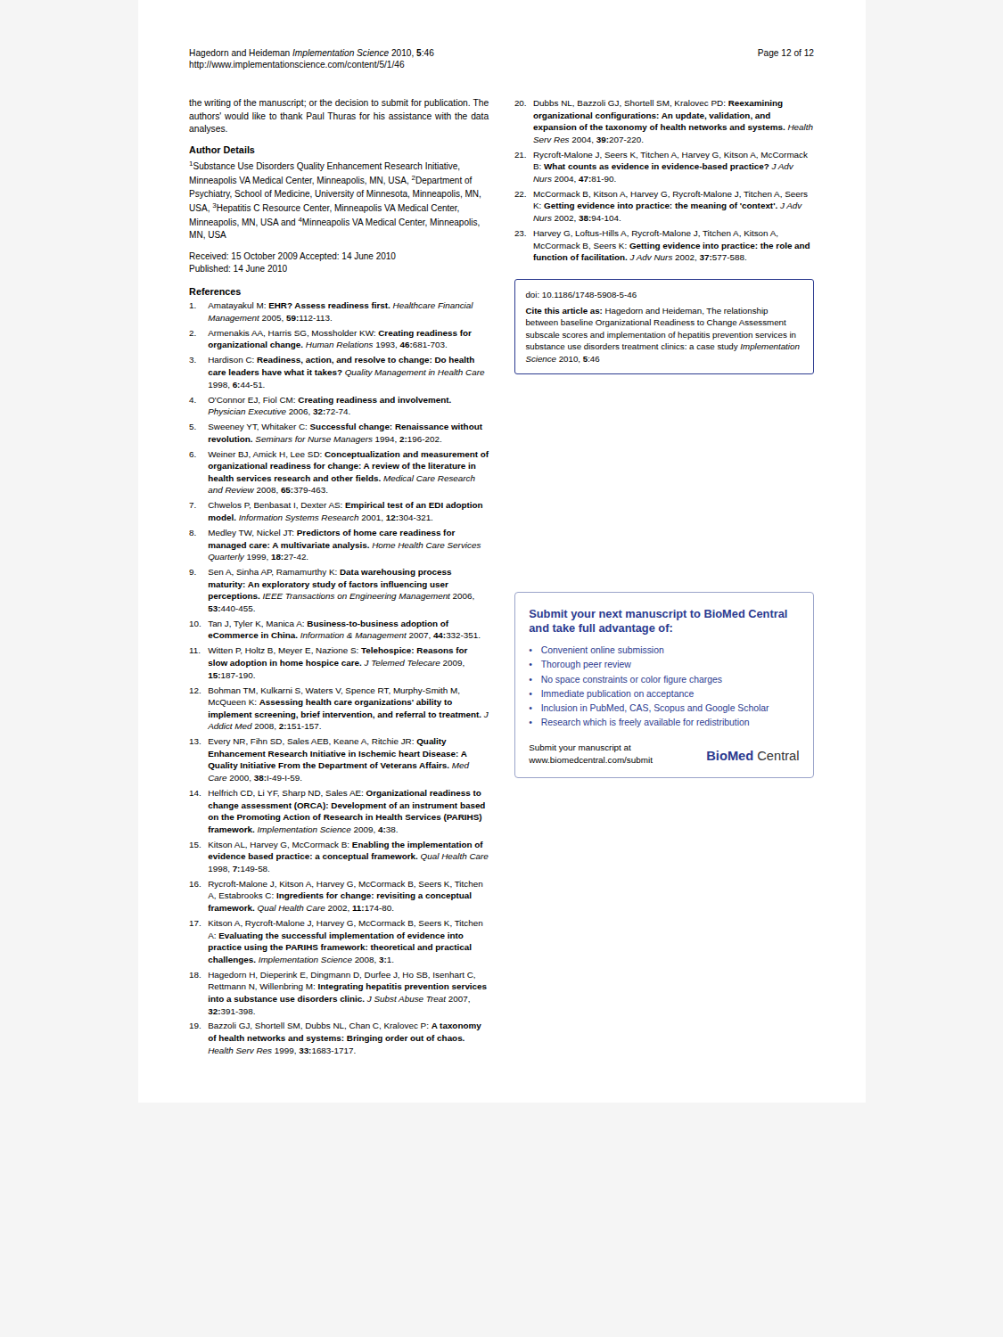Hagedorn and Heideman Implementation Science 2010, 5:46
http://www.implementationscience.com/content/5/1/46
Page 12 of 12
the writing of the manuscript; or the decision to submit for publication. The authors' would like to thank Paul Thuras for his assistance with the data analyses.
Author Details
1Substance Use Disorders Quality Enhancement Research Initiative, Minneapolis VA Medical Center, Minneapolis, MN, USA, 2Department of Psychiatry, School of Medicine, University of Minnesota, Minneapolis, MN, USA, 3Hepatitis C Resource Center, Minneapolis VA Medical Center, Minneapolis, MN, USA and 4Minneapolis VA Medical Center, Minneapolis, MN, USA
Received: 15 October 2009 Accepted: 14 June 2010
Published: 14 June 2010
References
1. Amatayakul M: EHR? Assess readiness first. Healthcare Financial Management 2005, 59: 112-113.
2. Armenakis AA, Harris SG, Mossholder KW: Creating readiness for organizational change. Human Relations 1993, 46: 681-703.
3. Hardison C: Readiness, action, and resolve to change: Do health care leaders have what it takes? Quality Management in Health Care 1998, 6: 44-51.
4. O'Connor EJ, Fiol CM: Creating readiness and involvement. Physician Executive 2006, 32: 72-74.
5. Sweeney YT, Whitaker C: Successful change: Renaissance without revolution. Seminars for Nurse Managers 1994, 2: 196-202.
6. Weiner BJ, Amick H, Lee SD: Conceptualization and measurement of organizational readiness for change: A review of the literature in health services research and other fields. Medical Care Research and Review 2008, 65: 379-463.
7. Chwelos P, Benbasat I, Dexter AS: Empirical test of an EDI adoption model. Information Systems Research 2001, 12: 304-321.
8. Medley TW, Nickel JT: Predictors of home care readiness for managed care: A multivariate analysis. Home Health Care Services Quarterly 1999, 18: 27-42.
9. Sen A, Sinha AP, Ramamurthy K: Data warehousing process maturity: An exploratory study of factors influencing user perceptions. IEEE Transactions on Engineering Management 2006, 53: 440-455.
10. Tan J, Tyler K, Manica A: Business-to-business adoption of eCommerce in China. Information & Management 2007, 44: 332-351.
11. Witten P, Holtz B, Meyer E, Nazione S: Telehospice: Reasons for slow adoption in home hospice care. J Telemed Telecare 2009, 15: 187-190.
12. Bohman TM, Kulkarni S, Waters V, Spence RT, Murphy-Smith M, McQueen K: Assessing health care organizations' ability to implement screening, brief intervention, and referral to treatment. J Addict Med 2008, 2: 151-157.
13. Every NR, Fihn SD, Sales AEB, Keane A, Ritchie JR: Quality Enhancement Research Initiative in Ischemic heart Disease: A Quality Initiative From the Department of Veterans Affairs. Med Care 2000, 38: I-49-I-59.
14. Helfrich CD, Li YF, Sharp ND, Sales AE: Organizational readiness to change assessment (ORCA): Development of an instrument based on the Promoting Action of Research in Health Services (PARIHS) framework. Implementation Science 2009, 4: 38.
15. Kitson AL, Harvey G, McCormack B: Enabling the implementation of evidence based practice: a conceptual framework. Qual Health Care 1998, 7: 149-58.
16. Rycroft-Malone J, Kitson A, Harvey G, McCormack B, Seers K, Titchen A, Estabrooks C: Ingredients for change: revisiting a conceptual framework. Qual Health Care 2002, 11: 174-80.
17. Kitson A, Rycroft-Malone J, Harvey G, McCormack B, Seers K, Titchen A: Evaluating the successful implementation of evidence into practice using the PARIHS framework: theoretical and practical challenges. Implementation Science 2008, 3: 1.
18. Hagedorn H, Dieperink E, Dingmann D, Durfee J, Ho SB, Isenhart C, Rettmann N, Willenbring M: Integrating hepatitis prevention services into a substance use disorders clinic. J Subst Abuse Treat 2007, 32: 391-398.
19. Bazzoli GJ, Shortell SM, Dubbs NL, Chan C, Kralovec P: A taxonomy of health networks and systems: Bringing order out of chaos. Health Serv Res 1999, 33: 1683-1717.
20. Dubbs NL, Bazzoli GJ, Shortell SM, Kralovec PD: Reexamining organizational configurations: An update, validation, and expansion of the taxonomy of health networks and systems. Health Serv Res 2004, 39: 207-220.
21. Rycroft-Malone J, Seers K, Titchen A, Harvey G, Kitson A, McCormack B: What counts as evidence in evidence-based practice? J Adv Nurs 2004, 47: 81-90.
22. McCormack B, Kitson A, Harvey G, Rycroft-Malone J, Titchen A, Seers K: Getting evidence into practice: the meaning of 'context'. J Adv Nurs 2002, 38: 94-104.
23. Harvey G, Loftus-Hills A, Rycroft-Malone J, Titchen A, Kitson A, McCormack B, Seers K: Getting evidence into practice: the role and function of facilitation. J Adv Nurs 2002, 37: 577-588.
doi: 10.1186/1748-5908-5-46
Cite this article as: Hagedorn and Heideman, The relationship between baseline Organizational Readiness to Change Assessment subscale scores and implementation of hepatitis prevention services in substance use disorders treatment clinics: a case study Implementation Science 2010, 5:46
Submit your next manuscript to BioMed Central
and take full advantage of:
Convenient online submission
Thorough peer review
No space constraints or color figure charges
Immediate publication on acceptance
Inclusion in PubMed, CAS, Scopus and Google Scholar
Research which is freely available for redistribution
Submit your manuscript at
www.biomedcentral.com/submit
Bio Med Central